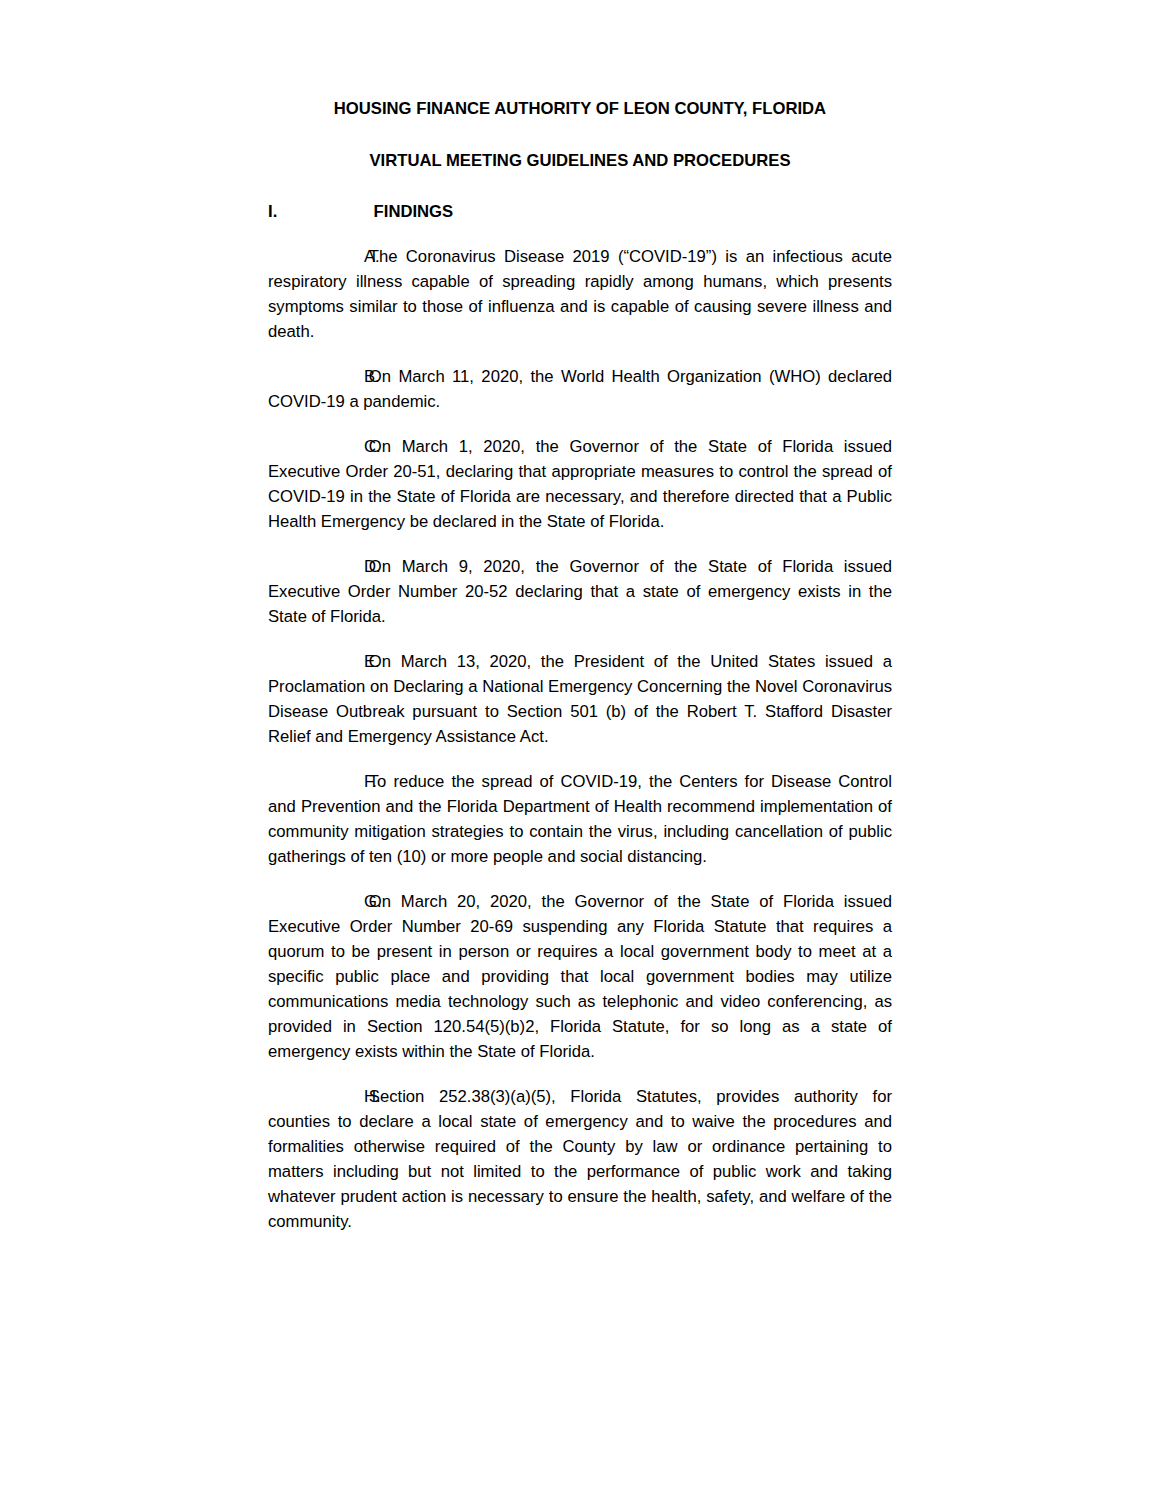HOUSING FINANCE AUTHORITY OF LEON COUNTY, FLORIDA VIRTUAL MEETING GUIDELINES AND PROCEDURES
I. FINDINGS
A. The Coronavirus Disease 2019 (“COVID-19”) is an infectious acute respiratory illness capable of spreading rapidly among humans, which presents symptoms similar to those of influenza and is capable of causing severe illness and death.
B. On March 11, 2020, the World Health Organization (WHO) declared COVID-19 a pandemic.
C. On March 1, 2020, the Governor of the State of Florida issued Executive Order 20-51, declaring that appropriate measures to control the spread of COVID-19 in the State of Florida are necessary, and therefore directed that a Public Health Emergency be declared in the State of Florida.
D. On March 9, 2020, the Governor of the State of Florida issued Executive Order Number 20-52 declaring that a state of emergency exists in the State of Florida.
E. On March 13, 2020, the President of the United States issued a Proclamation on Declaring a National Emergency Concerning the Novel Coronavirus Disease Outbreak pursuant to Section 501 (b) of the Robert T. Stafford Disaster Relief and Emergency Assistance Act.
F. To reduce the spread of COVID-19, the Centers for Disease Control and Prevention and the Florida Department of Health recommend implementation of community mitigation strategies to contain the virus, including cancellation of public gatherings of ten (10) or more people and social distancing.
G. On March 20, 2020, the Governor of the State of Florida issued Executive Order Number 20-69 suspending any Florida Statute that requires a quorum to be present in person or requires a local government body to meet at a specific public place and providing that local government bodies may utilize communications media technology such as telephonic and video conferencing, as provided in Section 120.54(5)(b)2, Florida Statute, for so long as a state of emergency exists within the State of Florida.
H. Section 252.38(3)(a)(5), Florida Statutes, provides authority for counties to declare a local state of emergency and to waive the procedures and formalities otherwise required of the County by law or ordinance pertaining to matters including but not limited to the performance of public work and taking whatever prudent action is necessary to ensure the health, safety, and welfare of the community.